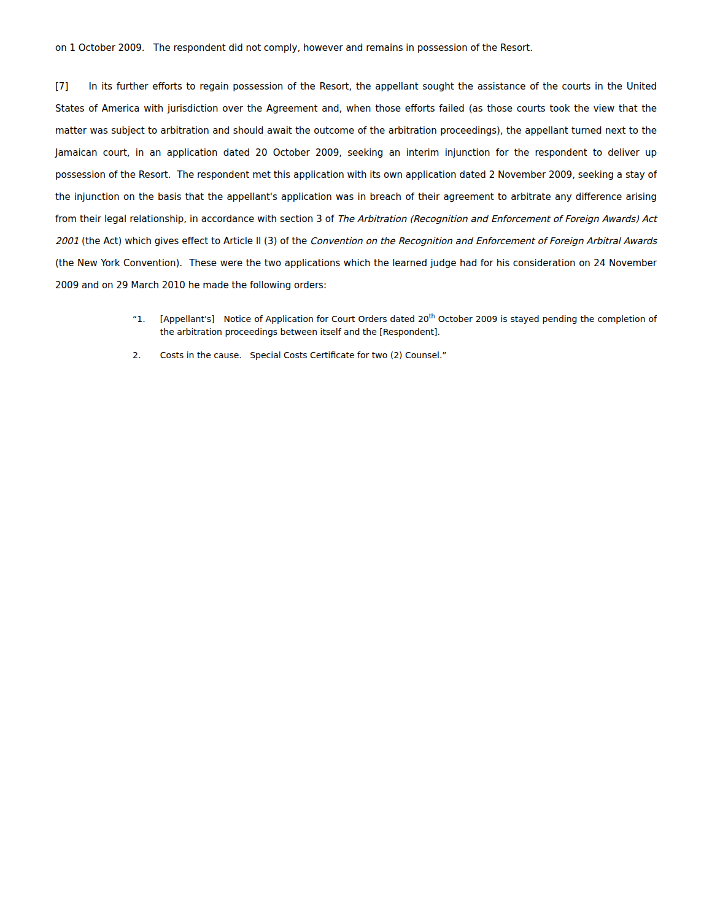on 1 October 2009. The respondent did not comply, however and remains in possession of the Resort.
[7] In its further efforts to regain possession of the Resort, the appellant sought the assistance of the courts in the United States of America with jurisdiction over the Agreement and, when those efforts failed (as those courts took the view that the matter was subject to arbitration and should await the outcome of the arbitration proceedings), the appellant turned next to the Jamaican court, in an application dated 20 October 2009, seeking an interim injunction for the respondent to deliver up possession of the Resort. The respondent met this application with its own application dated 2 November 2009, seeking a stay of the injunction on the basis that the appellant's application was in breach of their agreement to arbitrate any difference arising from their legal relationship, in accordance with section 3 of The Arbitration (Recognition and Enforcement of Foreign Awards) Act 2001 (the Act) which gives effect to Article ll (3) of the Convention on the Recognition and Enforcement of Foreign Arbitral Awards (the New York Convention). These were the two applications which the learned judge had for his consideration on 24 November 2009 and on 29 March 2010 he made the following orders:
“1. [Appellant's] Notice of Application for Court Orders dated 20th October 2009 is stayed pending the completion of the arbitration proceedings between itself and the [Respondent].
2. Costs in the cause. Special Costs Certificate for two (2) Counsel.”